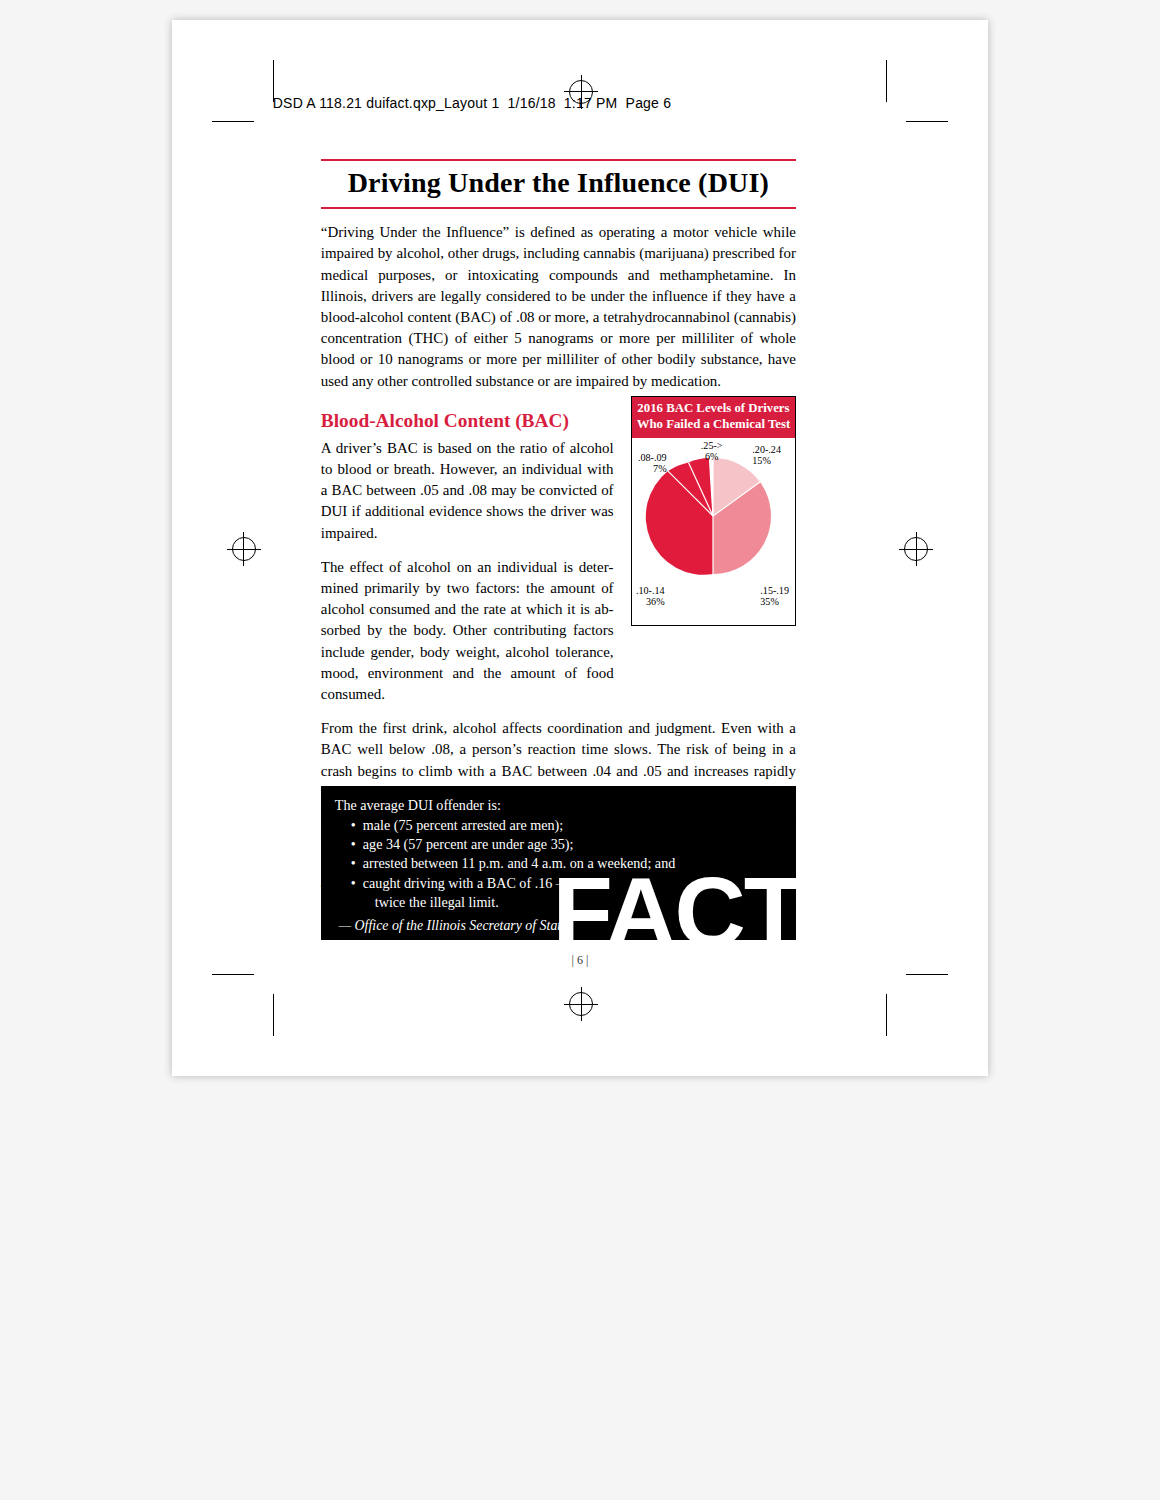DSD A 118.21 duifact.qxp_Layout 1 1/16/18 1:17 PM Page 6
Driving Under the Influence (DUI)
“Driving Under the Influence” is defined as operating a motor vehicle while impaired by alcohol, other drugs, including cannabis (marijuana) prescribed for medical purposes, or intoxicating compounds and methamphetamine. In Illinois, drivers are legally considered to be under the influence if they have a blood-alcohol content (BAC) of .08 or more, a tetrahydrocannabinol (cannabis) concentration (THC) of either 5 nanograms or more per milliliter of whole blood or 10 nanograms or more per milliliter of other bodily substance, have used any other controlled substance or are impaired by medication.
2016 BAC Levels of Drivers
Who Failed a Chemical Test
.20-.24
15%
.25->
6%
.08-.09
7%
.15-.19
35%
.10-.14
36%
Blood-Alcohol Content (BAC)
A driver’s BAC is based on the ratio of alcohol to blood or breath. However, an individual with a BAC between .05 and .08 may be convicted of DUI if additional evidence shows the driver was impaired.
The effect of alcohol on an individual is determined primarily by two factors: the amount of alcohol consumed and the rate at which it is absorbed by the body. Other contributing factors include gender, body weight, alcohol tolerance, mood, environment and the amount of food consumed.
From the first drink, alcohol affects coordination and judgment. Even with a BAC well below .08, a person’s reaction time slows. The risk of being in a crash begins to climb with a BAC between .04 and .05 and increases rapidly thereafter. By the time drivers reach a BAC of .06, they are twice as likely to be involved in a fatal crash as non-drinking drivers. By the time drivers reach a BAC of .08, they are 11 times more likely to be killed in a single-vehicle crash than non-drinking drivers.
The only way to rid the body of alcohol is time. Fresh air, coffee, a shower and food cannot help a person become sober. It takes about one hour for the body to
The average DUI offender is:
male (75 percent arrested are men);
age 34 (57 percent are under age 35);
arrested between 11 p.m. and 4 a.m. on a weekend; and
caught driving with a BAC of .16 —
twice the illegal limit.
— Office of the Illinois Secretary of State
FACT
| 6 |